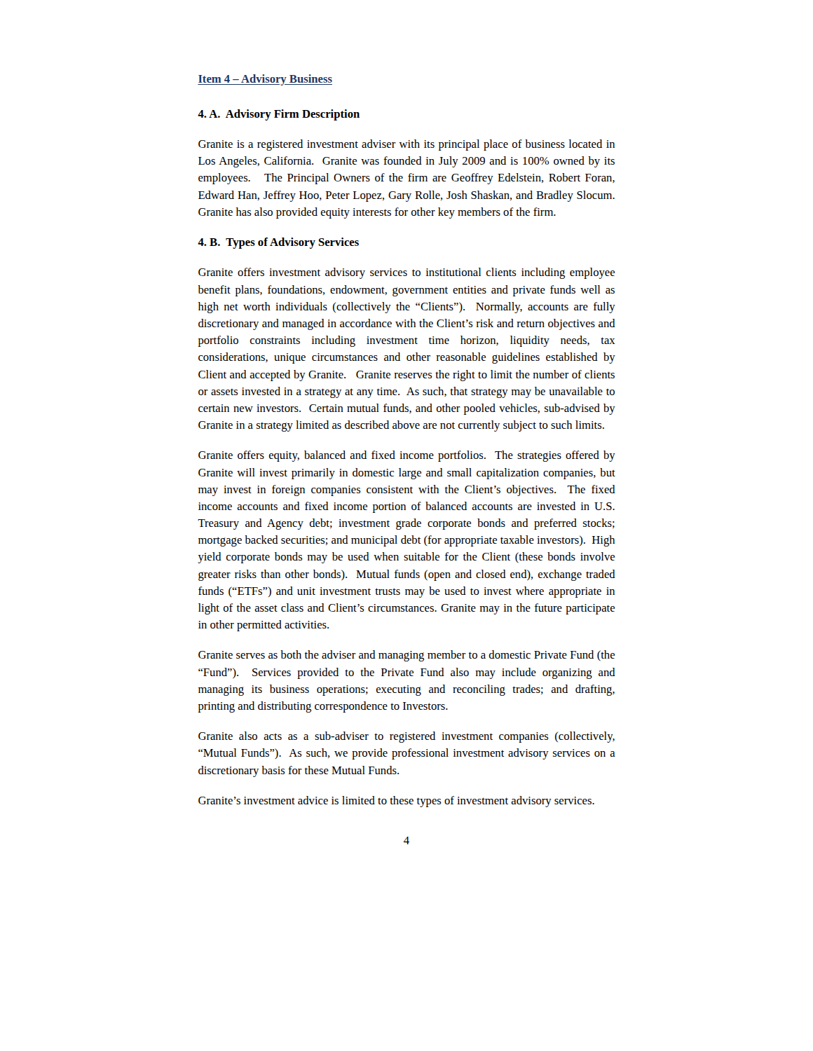Item 4 – Advisory Business
4. A. Advisory Firm Description
Granite is a registered investment adviser with its principal place of business located in Los Angeles, California. Granite was founded in July 2009 and is 100% owned by its employees. The Principal Owners of the firm are Geoffrey Edelstein, Robert Foran, Edward Han, Jeffrey Hoo, Peter Lopez, Gary Rolle, Josh Shaskan, and Bradley Slocum. Granite has also provided equity interests for other key members of the firm.
4. B. Types of Advisory Services
Granite offers investment advisory services to institutional clients including employee benefit plans, foundations, endowment, government entities and private funds well as high net worth individuals (collectively the “Clients”). Normally, accounts are fully discretionary and managed in accordance with the Client’s risk and return objectives and portfolio constraints including investment time horizon, liquidity needs, tax considerations, unique circumstances and other reasonable guidelines established by Client and accepted by Granite. Granite reserves the right to limit the number of clients or assets invested in a strategy at any time. As such, that strategy may be unavailable to certain new investors. Certain mutual funds, and other pooled vehicles, sub-advised by Granite in a strategy limited as described above are not currently subject to such limits.
Granite offers equity, balanced and fixed income portfolios. The strategies offered by Granite will invest primarily in domestic large and small capitalization companies, but may invest in foreign companies consistent with the Client’s objectives. The fixed income accounts and fixed income portion of balanced accounts are invested in U.S. Treasury and Agency debt; investment grade corporate bonds and preferred stocks; mortgage backed securities; and municipal debt (for appropriate taxable investors). High yield corporate bonds may be used when suitable for the Client (these bonds involve greater risks than other bonds). Mutual funds (open and closed end), exchange traded funds (“ETFs”) and unit investment trusts may be used to invest where appropriate in light of the asset class and Client’s circumstances. Granite may in the future participate in other permitted activities.
Granite serves as both the adviser and managing member to a domestic Private Fund (the “Fund”). Services provided to the Private Fund also may include organizing and managing its business operations; executing and reconciling trades; and drafting, printing and distributing correspondence to Investors.
Granite also acts as a sub-adviser to registered investment companies (collectively, “Mutual Funds”). As such, we provide professional investment advisory services on a discretionary basis for these Mutual Funds.
Granite’s investment advice is limited to these types of investment advisory services.
4